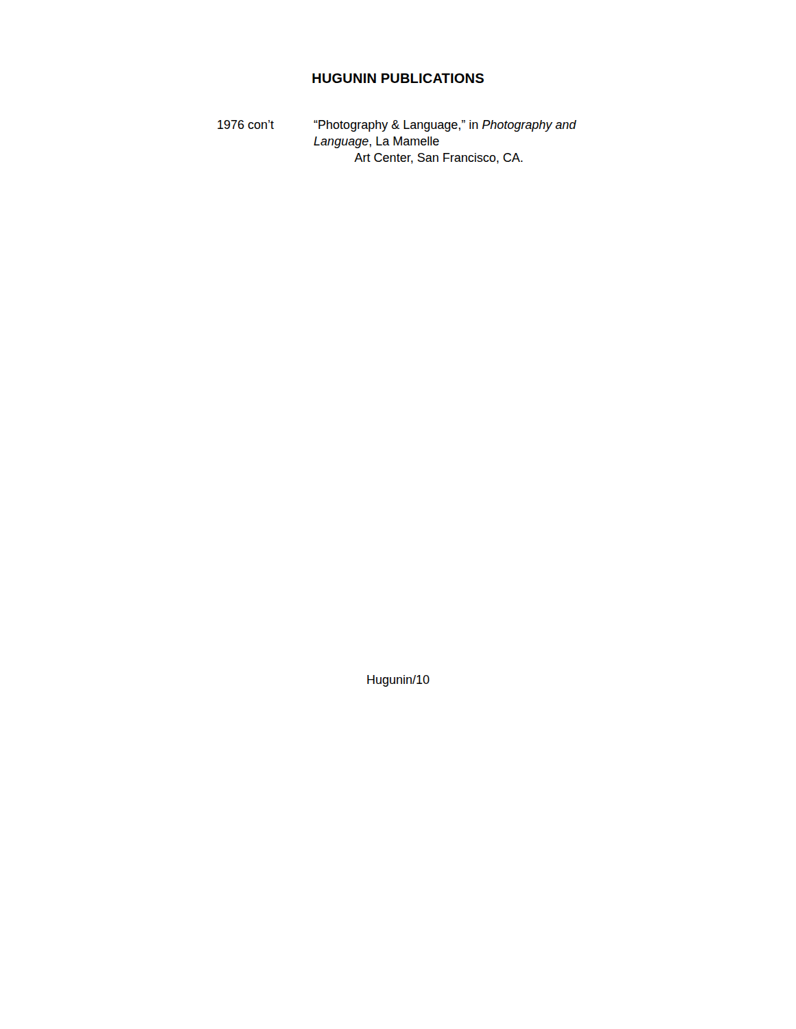HUGUNIN PUBLICATIONS
1976 con’t
“Photography & Language,” in Photography and Language, La Mamelle Art Center, San Francisco, CA.
Hugunin/10